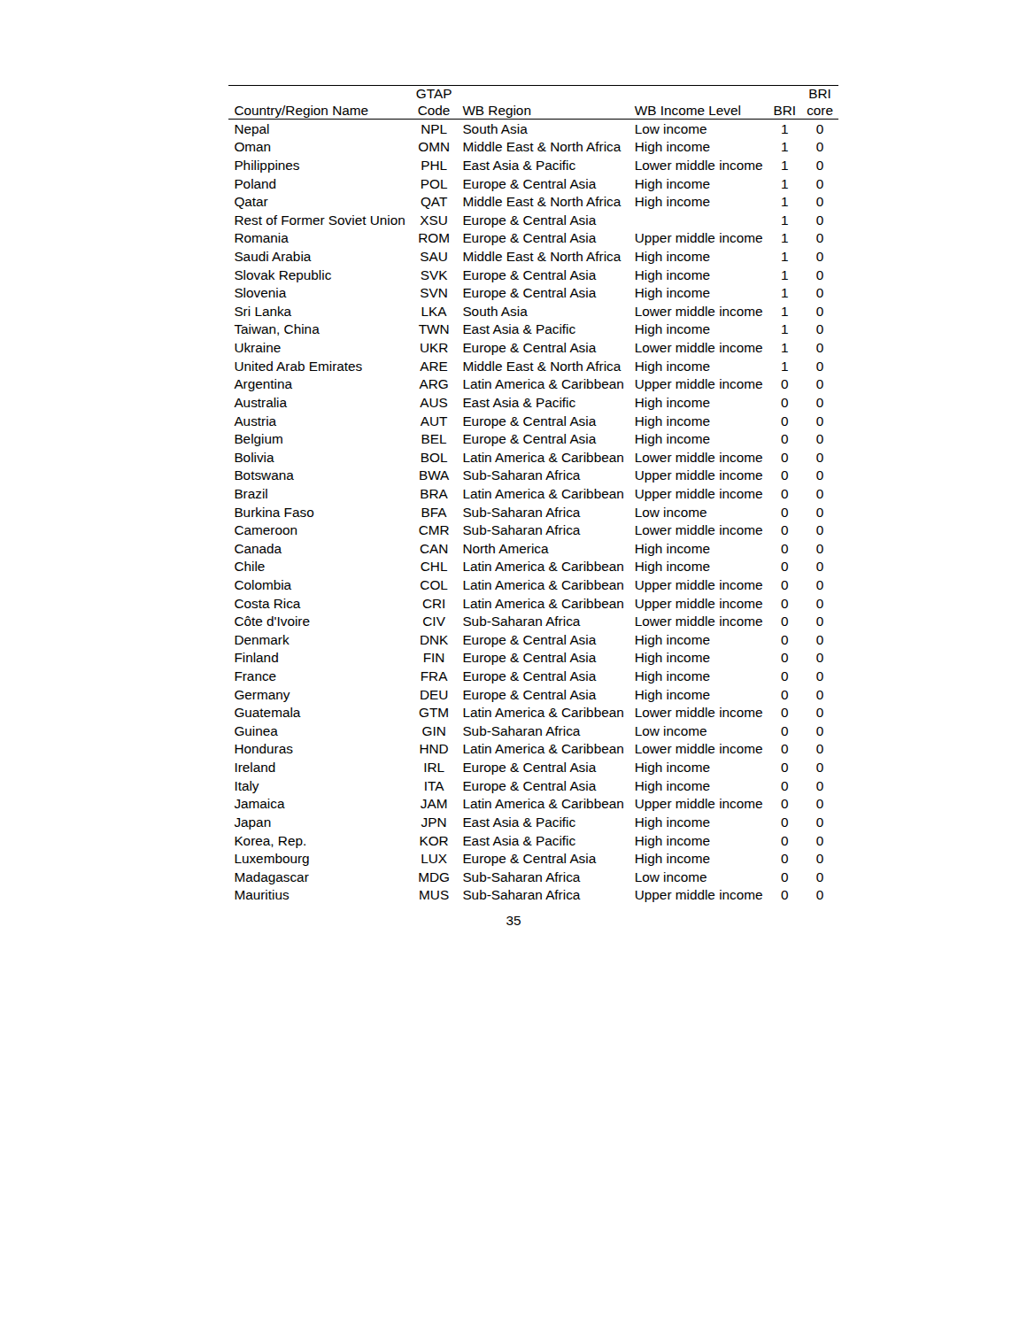| | GTAP | | | | BRI |
| --- | --- | --- | --- | --- | --- |
| Country/Region Name | Code | WB Region | WB Income Level | BRI | core |
| Nepal | NPL | South Asia | Low income | 1 | 0 |
| Oman | OMN | Middle East & North Africa | High income | 1 | 0 |
| Philippines | PHL | East Asia & Pacific | Lower middle income | 1 | 0 |
| Poland | POL | Europe & Central Asia | High income | 1 | 0 |
| Qatar | QAT | Middle East & North Africa | High income | 1 | 0 |
| Rest of Former Soviet Union | XSU | Europe & Central Asia | | 1 | 0 |
| Romania | ROM | Europe & Central Asia | Upper middle income | 1 | 0 |
| Saudi Arabia | SAU | Middle East & North Africa | High income | 1 | 0 |
| Slovak Republic | SVK | Europe & Central Asia | High income | 1 | 0 |
| Slovenia | SVN | Europe & Central Asia | High income | 1 | 0 |
| Sri Lanka | LKA | South Asia | Lower middle income | 1 | 0 |
| Taiwan, China | TWN | East Asia & Pacific | High income | 1 | 0 |
| Ukraine | UKR | Europe & Central Asia | Lower middle income | 1 | 0 |
| United Arab Emirates | ARE | Middle East & North Africa | High income | 1 | 0 |
| Argentina | ARG | Latin America & Caribbean | Upper middle income | 0 | 0 |
| Australia | AUS | East Asia & Pacific | High income | 0 | 0 |
| Austria | AUT | Europe & Central Asia | High income | 0 | 0 |
| Belgium | BEL | Europe & Central Asia | High income | 0 | 0 |
| Bolivia | BOL | Latin America & Caribbean | Lower middle income | 0 | 0 |
| Botswana | BWA | Sub-Saharan Africa | Upper middle income | 0 | 0 |
| Brazil | BRA | Latin America & Caribbean | Upper middle income | 0 | 0 |
| Burkina Faso | BFA | Sub-Saharan Africa | Low income | 0 | 0 |
| Cameroon | CMR | Sub-Saharan Africa | Lower middle income | 0 | 0 |
| Canada | CAN | North America | High income | 0 | 0 |
| Chile | CHL | Latin America & Caribbean | High income | 0 | 0 |
| Colombia | COL | Latin America & Caribbean | Upper middle income | 0 | 0 |
| Costa Rica | CRI | Latin America & Caribbean | Upper middle income | 0 | 0 |
| Côte d'Ivoire | CIV | Sub-Saharan Africa | Lower middle income | 0 | 0 |
| Denmark | DNK | Europe & Central Asia | High income | 0 | 0 |
| Finland | FIN | Europe & Central Asia | High income | 0 | 0 |
| France | FRA | Europe & Central Asia | High income | 0 | 0 |
| Germany | DEU | Europe & Central Asia | High income | 0 | 0 |
| Guatemala | GTM | Latin America & Caribbean | Lower middle income | 0 | 0 |
| Guinea | GIN | Sub-Saharan Africa | Low income | 0 | 0 |
| Honduras | HND | Latin America & Caribbean | Lower middle income | 0 | 0 |
| Ireland | IRL | Europe & Central Asia | High income | 0 | 0 |
| Italy | ITA | Europe & Central Asia | High income | 0 | 0 |
| Jamaica | JAM | Latin America & Caribbean | Upper middle income | 0 | 0 |
| Japan | JPN | East Asia & Pacific | High income | 0 | 0 |
| Korea, Rep. | KOR | East Asia & Pacific | High income | 0 | 0 |
| Luxembourg | LUX | Europe & Central Asia | High income | 0 | 0 |
| Madagascar | MDG | Sub-Saharan Africa | Low income | 0 | 0 |
| Mauritius | MUS | Sub-Saharan Africa | Upper middle income | 0 | 0 |
35